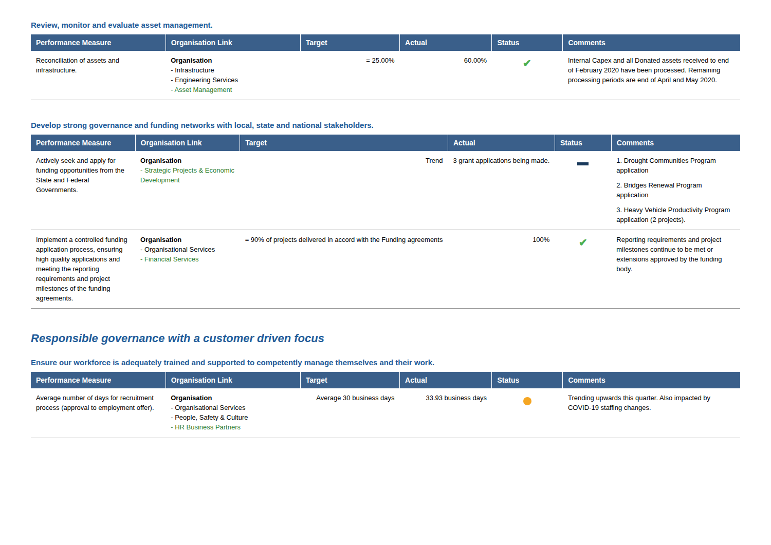Review, monitor and evaluate asset management.
| Performance Measure | Organisation Link | Target | Actual | Status | Comments |
| --- | --- | --- | --- | --- | --- |
| Reconciliation of assets and infrastructure. | Organisation - Infrastructure - Engineering Services - Asset Management | = 25.00% | 60.00% | ✔ | Internal Capex and all Donated assets received to end of February 2020 have been processed. Remaining processing periods are end of April and May 2020. |
Develop strong governance and funding networks with local, state and national stakeholders.
| Performance Measure | Organisation Link | Target | Actual | Status | Comments |
| --- | --- | --- | --- | --- | --- |
| Actively seek and apply for funding opportunities from the State and Federal Governments. | Organisation - Strategic Projects & Economic Development | Trend | 3 grant applications being made. | | 1. Drought Communities Program application 2. Bridges Renewal Program application 3. Heavy Vehicle Productivity Program application (2 projects). |
| Implement a controlled funding application process, ensuring high quality applications and meeting the reporting requirements and project milestones of the funding agreements. | Organisation - Organisational Services - Financial Services | = 90% of projects delivered in accord with the Funding agreements | 100% | ✔ | Reporting requirements and project milestones continue to be met or extensions approved by the funding body. |
Responsible governance with a customer driven focus
Ensure our workforce is adequately trained and supported to competently manage themselves and their work.
| Performance Measure | Organisation Link | Target | Actual | Status | Comments |
| --- | --- | --- | --- | --- | --- |
| Average number of days for recruitment process (approval to employment offer). | Organisation - Organisational Services - People, Safety & Culture - HR Business Partners | Average 30 business days | 33.93 business days | | Trending upwards this quarter. Also impacted by COVID-19 staffing changes. |